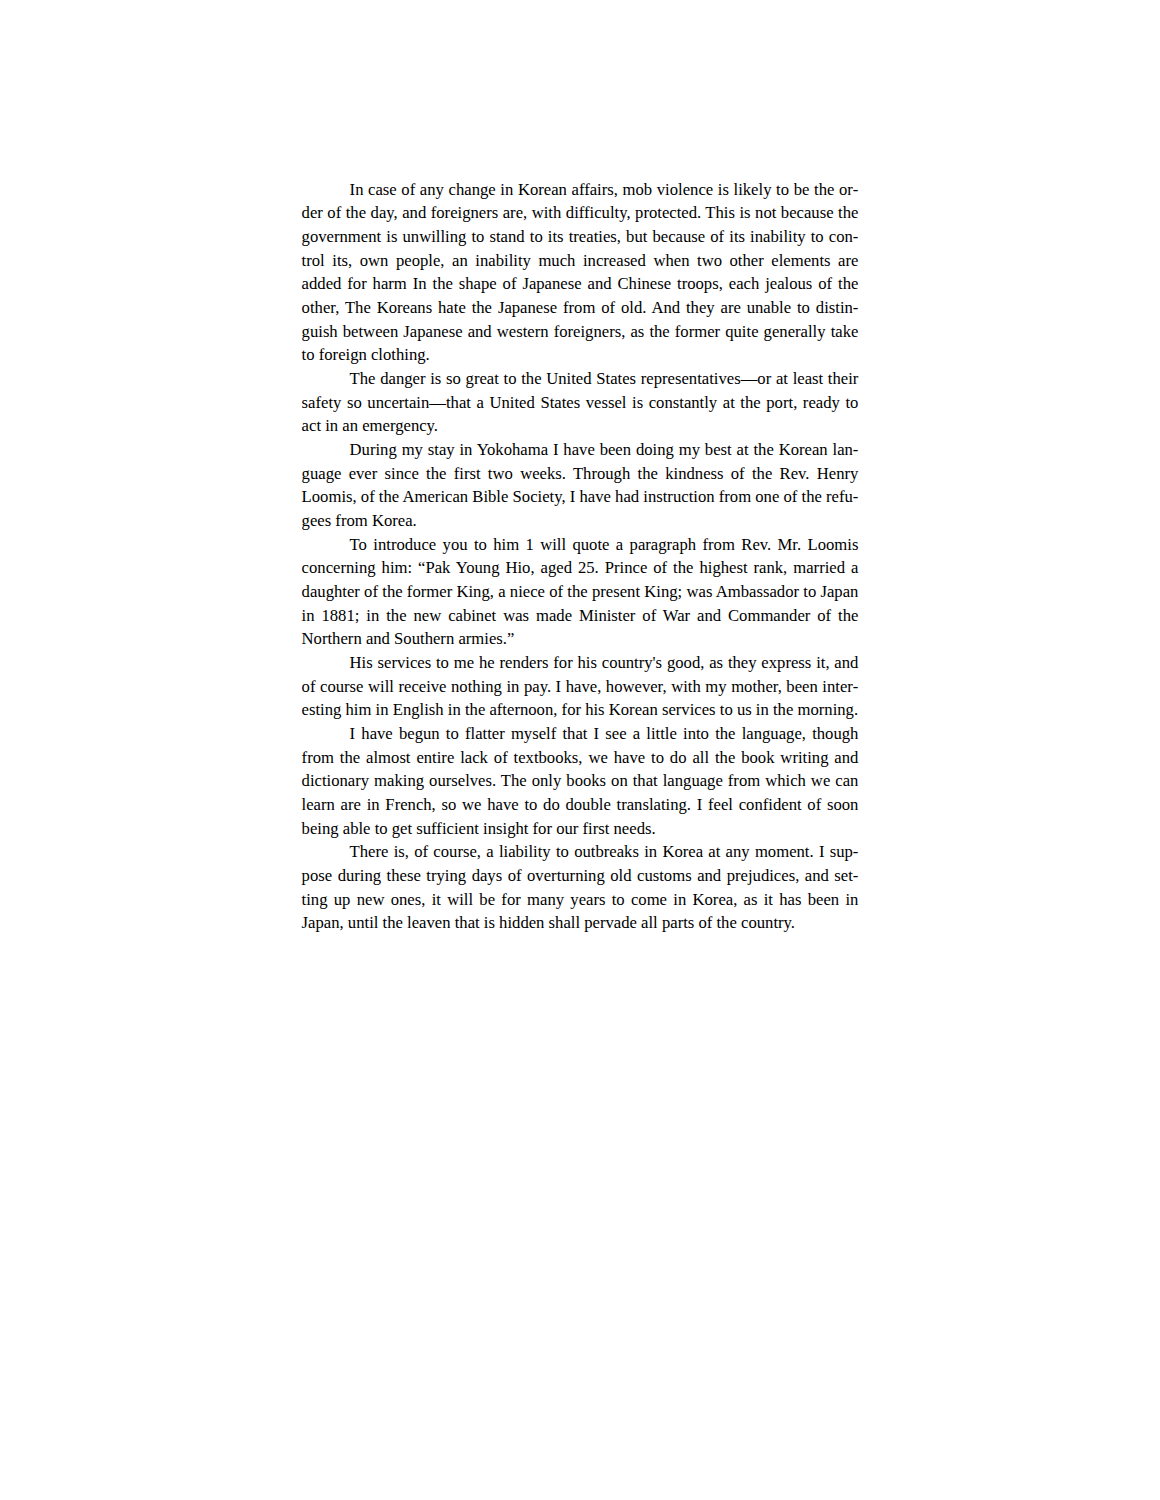In case of any change in Korean affairs, mob violence is likely to be the order of the day, and foreigners are, with difficulty, protected. This is not because the government is unwilling to stand to its treaties, but because of its inability to control its, own people, an inability much increased when two other elements are added for harm In the shape of Japanese and Chinese troops, each jealous of the other, The Koreans hate the Japanese from of old. And they are unable to distinguish between Japanese and western foreigners, as the former quite generally take to foreign clothing.
The danger is so great to the United States representatives—or at least their safety so uncertain—that a United States vessel is constantly at the port, ready to act in an emergency.
During my stay in Yokohama I have been doing my best at the Korean language ever since the first two weeks. Through the kindness of the Rev. Henry Loomis, of the American Bible Society, I have had instruction from one of the refugees from Korea.
To introduce you to him 1 will quote a paragraph from Rev. Mr. Loomis concerning him: “Pak Young Hio, aged 25. Prince of the highest rank, married a daughter of the former King, a niece of the present King; was Ambassador to Japan in 1881; in the new cabinet was made Minister of War and Commander of the Northern and Southern armies.”
His services to me he renders for his country's good, as they express it, and of course will receive nothing in pay. I have, however, with my mother, been interesting him in English in the afternoon, for his Korean services to us in the morning.
I have begun to flatter myself that I see a little into the language, though from the almost entire lack of textbooks, we have to do all the book writing and dictionary making ourselves. The only books on that language from which we can learn are in French, so we have to do double translating. I feel confident of soon being able to get sufficient insight for our first needs.
There is, of course, a liability to outbreaks in Korea at any moment. I suppose during these trying days of overturning old customs and prejudices, and setting up new ones, it will be for many years to come in Korea, as it has been in Japan, until the leaven that is hidden shall pervade all parts of the country.